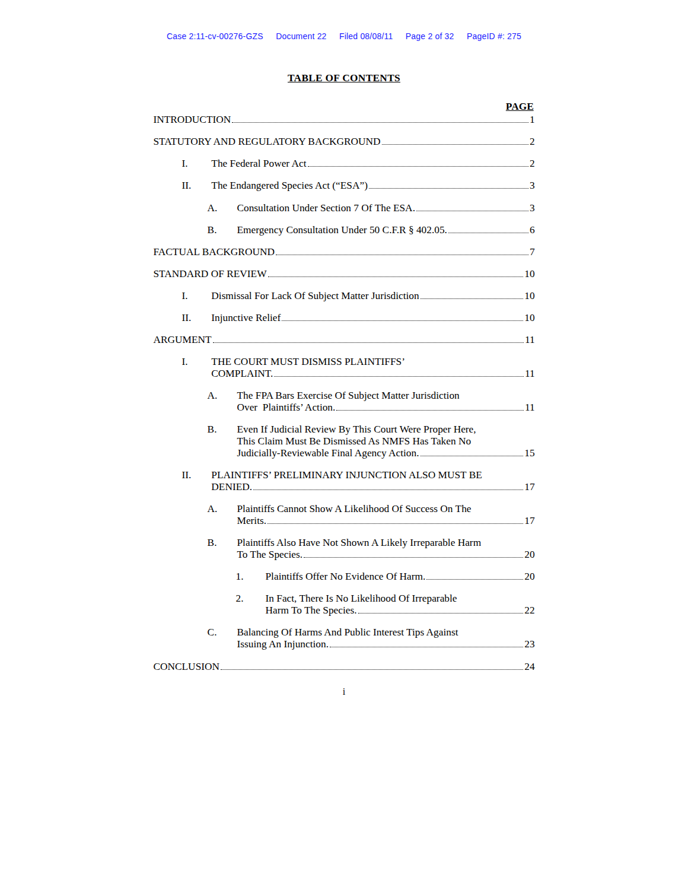Case 2:11-cv-00276-GZS Document 22 Filed 08/08/11 Page 2 of 32 PageID #: 275
TABLE OF CONTENTS
PAGE
INTRODUCTION 1
STATUTORY AND REGULATORY BACKGROUND 2
I.
The Federal Power Act 2
II.
The Endangered Species Act (“ESA”) 3
A.
Consultation Under Section 7 Of The ESA. 3
B.
Emergency Consultation Under 50 C.F.R § 402.05. 6
FACTUAL BACKGROUND 7
STANDARD OF REVIEW 10
I.
Dismissal For Lack Of Subject Matter Jurisdiction 10
II.
Injunctive Relief 10
ARGUMENT 11
I.
THE COURT MUST DISMISS PLAINTIFFS’
COMPLAINT. 11
A.
The FPA Bars Exercise Of Subject Matter Jurisdiction
Over Plaintiffs’ Action. 11
B.
Even If Judicial Review By This Court Were Proper Here, This Claim Must Be Dismissed As NMFS Has Taken No
Judicially-Reviewable Final Agency Action. 15
II.
PLAINTIFFS’ PRELIMINARY INJUNCTION ALSO MUST BE
DENIED. 17
A.
Plaintiffs Cannot Show A Likelihood Of Success On The
Merits. 17
B.
Plaintiffs Also Have Not Shown A Likely Irreparable Harm
To The Species. 20
1.
Plaintiffs Offer No Evidence Of Harm. 20
2.
In Fact, There Is No Likelihood Of Irreparable
Harm To The Species. 22
C.
Balancing Of Harms And Public Interest Tips Against
Issuing An Injunction. 23
CONCLUSION 24
i